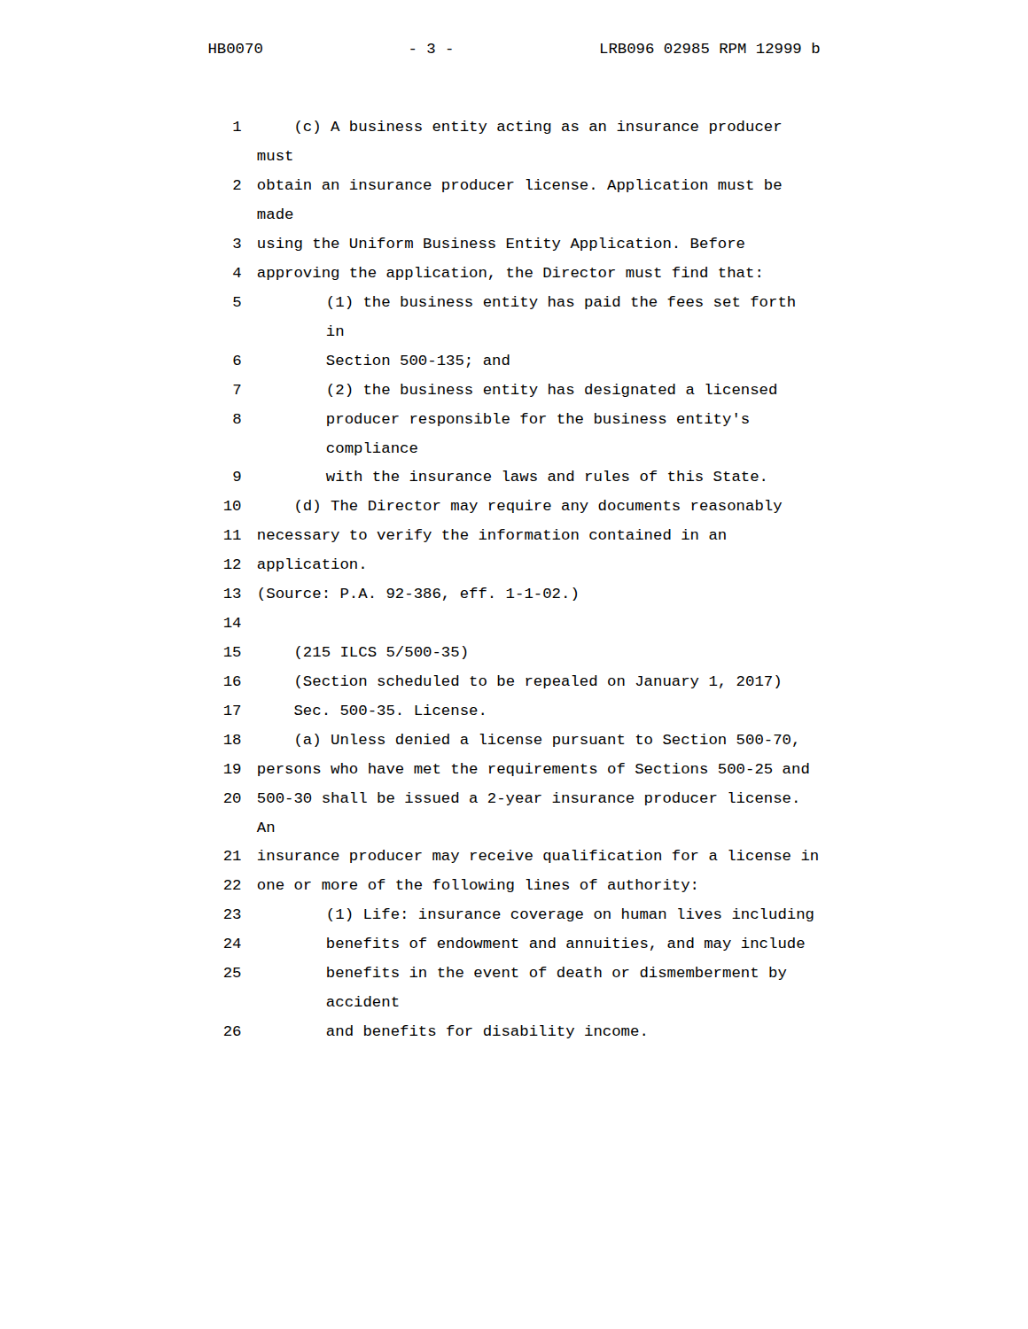HB0070 - 3 - LRB096 02985 RPM 12999 b
(c) A business entity acting as an insurance producer must
obtain an insurance producer license. Application must be made
using the Uniform Business Entity Application. Before
approving the application, the Director must find that:
(1) the business entity has paid the fees set forth in
Section 500-135; and
(2) the business entity has designated a licensed
producer responsible for the business entity's compliance
with the insurance laws and rules of this State.
(d) The Director may require any documents reasonably
necessary to verify the information contained in an
application.
(Source: P.A. 92-386, eff. 1-1-02.)
(215 ILCS 5/500-35)
(Section scheduled to be repealed on January 1, 2017)
Sec. 500-35. License.
(a) Unless denied a license pursuant to Section 500-70,
persons who have met the requirements of Sections 500-25 and
500-30 shall be issued a 2-year insurance producer license. An
insurance producer may receive qualification for a license in
one or more of the following lines of authority:
(1) Life: insurance coverage on human lives including
benefits of endowment and annuities, and may include
benefits in the event of death or dismemberment by accident
and benefits for disability income.